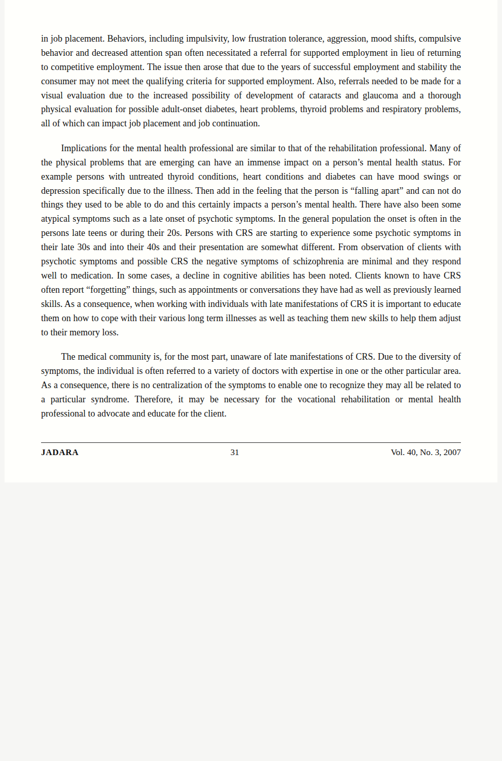in job placement. Behaviors, including impulsivity, low frustration tolerance, aggression, mood shifts, compulsive behavior and decreased attention span often necessitated a referral for supported employment in lieu of returning to competitive employment. The issue then arose that due to the years of successful employment and stability the consumer may not meet the qualifying criteria for supported employment. Also, referrals needed to be made for a visual evaluation due to the increased possibility of development of cataracts and glaucoma and a thorough physical evaluation for possible adult-onset diabetes, heart problems, thyroid problems and respiratory problems, all of which can impact job placement and job continuation.
Implications for the mental health professional are similar to that of the rehabilitation professional. Many of the physical problems that are emerging can have an immense impact on a person’s mental health status. For example persons with untreated thyroid conditions, heart conditions and diabetes can have mood swings or depression specifically due to the illness. Then add in the feeling that the person is “falling apart” and can not do things they used to be able to do and this certainly impacts a person’s mental health. There have also been some atypical symptoms such as a late onset of psychotic symptoms. In the general population the onset is often in the persons late teens or during their 20s. Persons with CRS are starting to experience some psychotic symptoms in their late 30s and into their 40s and their presentation are somewhat different. From observation of clients with psychotic symptoms and possible CRS the negative symptoms of schizophrenia are minimal and they respond well to medication. In some cases, a decline in cognitive abilities has been noted. Clients known to have CRS often report “forgetting” things, such as appointments or conversations they have had as well as previously learned skills. As a consequence, when working with individuals with late manifestations of CRS it is important to educate them on how to cope with their various long term illnesses as well as teaching them new skills to help them adjust to their memory loss.
The medical community is, for the most part, unaware of late manifestations of CRS. Due to the diversity of symptoms, the individual is often referred to a variety of doctors with expertise in one or the other particular area. As a consequence, there is no centralization of the symptoms to enable one to recognize they may all be related to a particular syndrome. Therefore, it may be necessary for the vocational rehabilitation or mental health professional to advocate and educate for the client.
JADARA 31 Vol. 40, No. 3, 2007